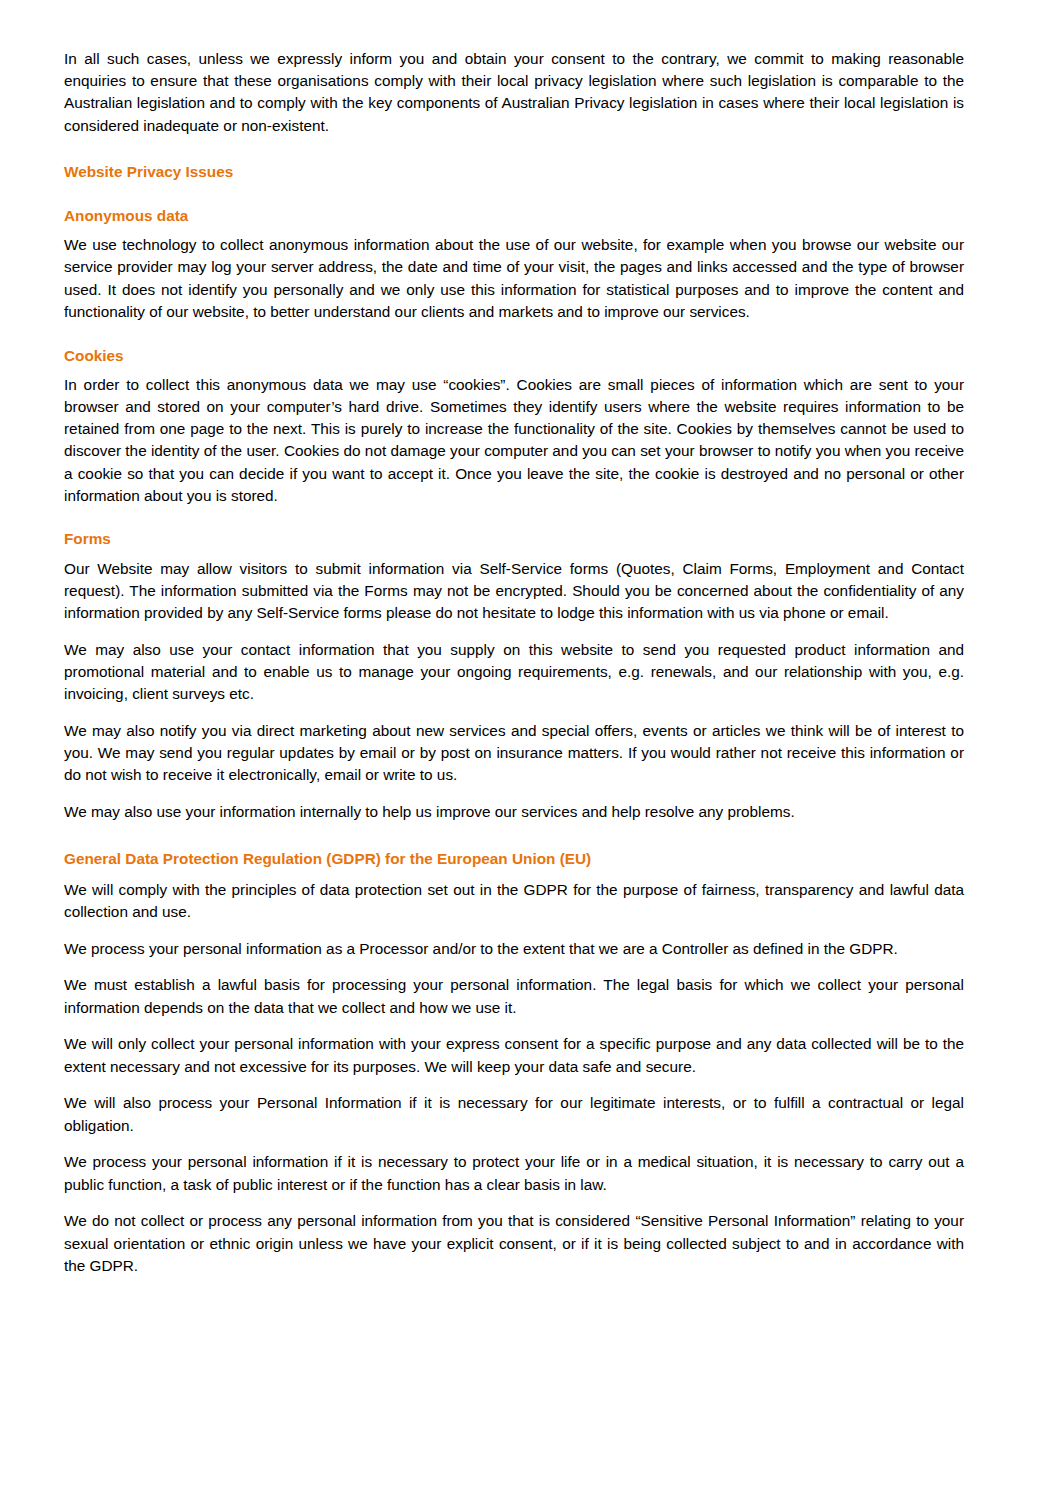In all such cases, unless we expressly inform you and obtain your consent to the contrary, we commit to making reasonable enquiries to ensure that these organisations comply with their local privacy legislation where such legislation is comparable to the Australian legislation and to comply with the key components of Australian Privacy legislation in cases where their local legislation is considered inadequate or non-existent.
Website Privacy Issues
Anonymous data
We use technology to collect anonymous information about the use of our website, for example when you browse our website our service provider may log your server address, the date and time of your visit, the pages and links accessed and the type of browser used. It does not identify you personally and we only use this information for statistical purposes and to improve the content and functionality of our website, to better understand our clients and markets and to improve our services.
Cookies
In order to collect this anonymous data we may use “cookies”. Cookies are small pieces of information which are sent to your browser and stored on your computer’s hard drive. Sometimes they identify users where the website requires information to be retained from one page to the next. This is purely to increase the functionality of the site. Cookies by themselves cannot be used to discover the identity of the user. Cookies do not damage your computer and you can set your browser to notify you when you receive a cookie so that you can decide if you want to accept it. Once you leave the site, the cookie is destroyed and no personal or other information about you is stored.
Forms
Our Website may allow visitors to submit information via Self-Service forms (Quotes, Claim Forms, Employment and Contact request). The information submitted via the Forms may not be encrypted. Should you be concerned about the confidentiality of any information provided by any Self-Service forms please do not hesitate to lodge this information with us via phone or email.
We may also use your contact information that you supply on this website to send you requested product information and promotional material and to enable us to manage your ongoing requirements, e.g. renewals, and our relationship with you, e.g. invoicing, client surveys etc.
We may also notify you via direct marketing about new services and special offers, events or articles we think will be of interest to you. We may send you regular updates by email or by post on insurance matters. If you would rather not receive this information or do not wish to receive it electronically, email or write to us.
We may also use your information internally to help us improve our services and help resolve any problems.
General Data Protection Regulation (GDPR) for the European Union (EU)
We will comply with the principles of data protection set out in the GDPR for the purpose of fairness, transparency and lawful data collection and use.
We process your personal information as a Processor and/or to the extent that we are a Controller as defined in the GDPR.
We must establish a lawful basis for processing your personal information. The legal basis for which we collect your personal information depends on the data that we collect and how we use it.
We will only collect your personal information with your express consent for a specific purpose and any data collected will be to the extent necessary and not excessive for its purposes. We will keep your data safe and secure.
We will also process your Personal Information if it is necessary for our legitimate interests, or to fulfill a contractual or legal obligation.
We process your personal information if it is necessary to protect your life or in a medical situation, it is necessary to carry out a public function, a task of public interest or if the function has a clear basis in law.
We do not collect or process any personal information from you that is considered “Sensitive Personal Information” relating to your sexual orientation or ethnic origin unless we have your explicit consent, or if it is being collected subject to and in accordance with the GDPR.